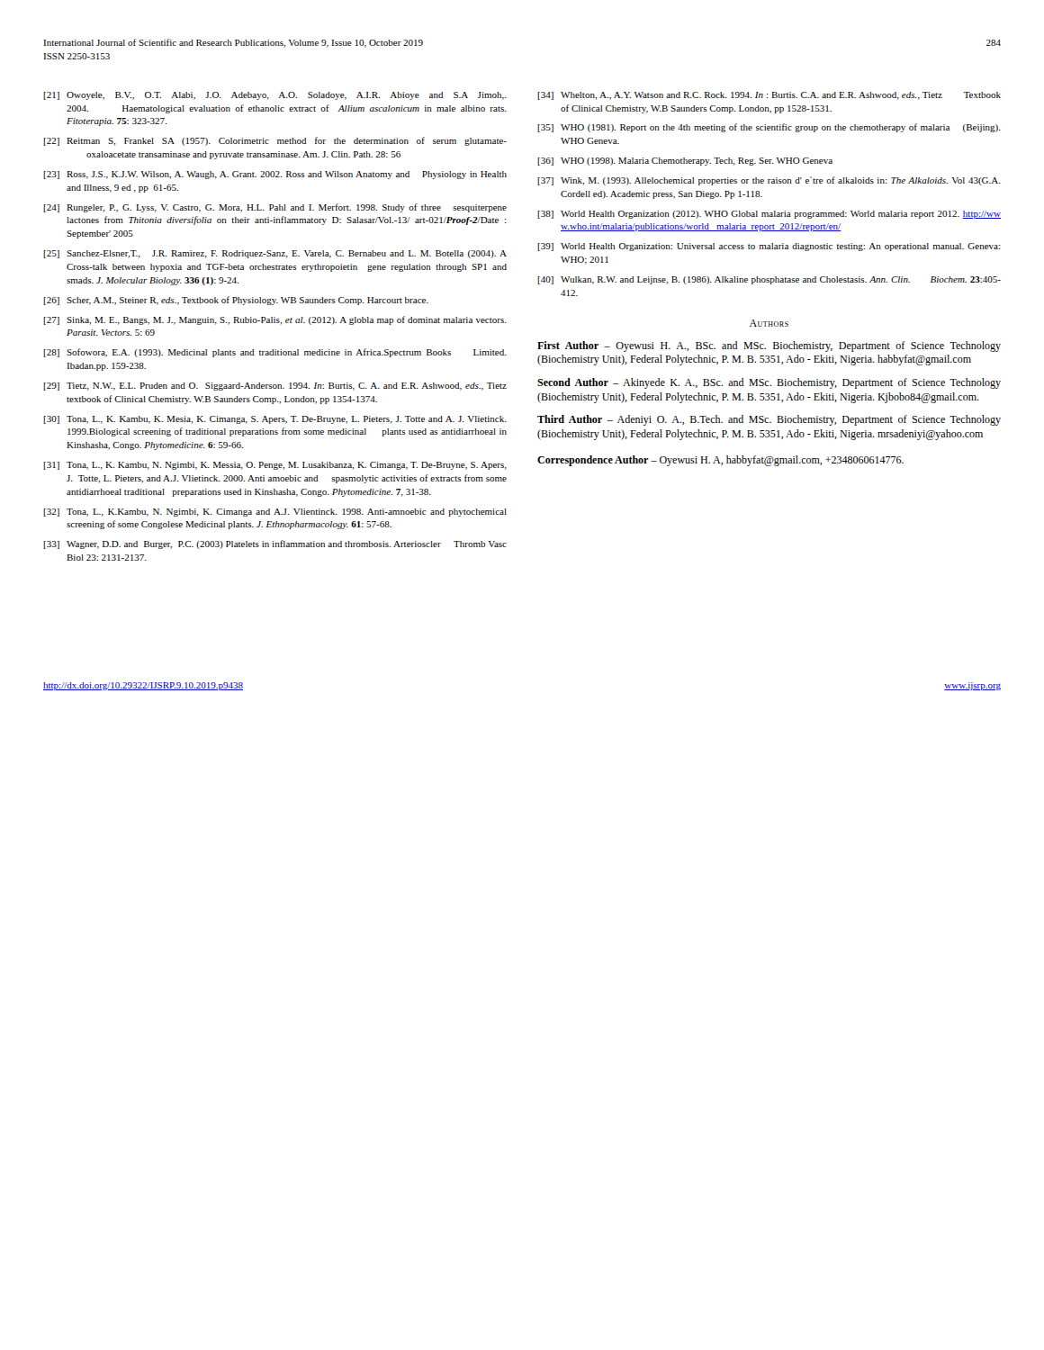284 International Journal of Scientific and Research Publications, Volume 9, Issue 10, October 2019 ISSN 2250-3153
[21] Owoyele, B.V., O.T. Alabi, J.O. Adebayo, A.O. Soladoye, A.I.R. Abioye and S.A Jimoh,. 2004. Haematological evaluation of ethanolic extract of Allium ascalonicum in male albino rats. Fitoterapia. 75: 323-327.
[22] Reitman S, Frankel SA (1957). Colorimetric method for the determination of serum glutamate- oxaloacetate transaminase and pyruvate transaminase. Am. J. Clin. Path. 28: 56
[23] Ross, J.S., K.J.W. Wilson, A. Waugh, A. Grant. 2002. Ross and Wilson Anatomy and Physiology in Health and Illness, 9 ed , pp 61-65.
[24] Rungeler, P., G. Lyss, V. Castro, G. Mora, H.L. Pahl and I. Merfort. 1998. Study of three sesquiterpene lactones from Thitonia diversifolia on their anti-inflammatory D: Salasar/Vol.-13/ art-021/Proof-2/Date : September' 2005
[25] Sanchez-Elsner,T., J.R. Ramirez, F. Rodriquez-Sanz, E. Varela, C. Bernabeu and L. M. Botella (2004). A Cross-talk between hypoxia and TGF-beta orchestrates erythropoietin gene regulation through SP1 and smads. J. Molecular Biology. 336 (1): 9-24.
[26] Scher, A.M., Steiner R, eds., Textbook of Physiology. WB Saunders Comp. Harcourt brace.
[27] Sinka, M. E., Bangs, M. J., Manguin, S., Rubio-Palis, et al. (2012). A globla map of dominat malaria vectors. Parasit. Vectors. 5: 69
[28] Sofowora, E.A. (1993). Medicinal plants and traditional medicine in Africa.Spectrum Books Limited. Ibadan.pp. 159-238.
[29] Tietz, N.W., E.L. Pruden and O. Siggaard-Anderson. 1994. In: Burtis, C. A. and E.R. Ashwood, eds., Tietz textbook of Clinical Chemistry. W.B Saunders Comp., London, pp 1354-1374.
[30] Tona, L., K. Kambu, K. Mesia, K. Cimanga, S. Apers, T. De-Bruyne, L. Pieters, J. Totte and A. J. Vlietinck. 1999.Biological screening of traditional preparations from some medicinal plants used as antidiarrhoeal in Kinshasha, Congo. Phytomedicine. 6: 59-66.
[31] Tona, L., K. Kambu, N. Ngimbi, K. Messia, O. Penge, M. Lusakibanza, K. Cimanga, T. De-Bruyne, S. Apers, J. Totte, L. Pieters, and A.J. Vlietinck. 2000. Anti amoebic and spasmolytic activities of extracts from some antidiarrhoeal traditional preparations used in Kinshasha, Congo. Phytomedicine. 7, 31-38.
[32] Tona, L., K.Kambu, N. Ngimbi, K. Cimanga and A.J. Vlientinck. 1998. Anti-amnoebic and phytochemical screening of some Congolese Medicinal plants. J. Ethnopharmacology. 61: 57-68.
[33] Wagner, D.D. and Burger, P.C. (2003) Platelets in inflammation and thrombosis. Arterioscler Thromb Vasc Biol 23: 2131-2137.
[34] Whelton, A., A.Y. Watson and R.C. Rock. 1994. In : Burtis. C.A. and E.R. Ashwood, eds., Tietz Textbook of Clinical Chemistry, W.B Saunders Comp. London, pp 1528-1531.
[35] WHO (1981). Report on the 4th meeting of the scientific group on the chemotherapy of malaria (Beijing). WHO Geneva.
[36] WHO (1998). Malaria Chemotherapy. Tech, Reg. Ser. WHO Geneva
[37] Wink, M. (1993). Allelochemical properties or the raison d' e`tre of alkaloids in: The Alkaloids. Vol 43(G.A. Cordell ed). Academic press, San Diego. Pp 1-118.
[38] World Health Organization (2012). WHO Global malaria programmed: World malaria report 2012. http://www.who.int/malaria/publications/world_ malaria_report_2012/report/en/
[39] World Health Organization: Universal access to malaria diagnostic testing: An operational manual. Geneva: WHO; 2011
[40] Wulkan, R.W. and Leijnse, B. (1986). Alkaline phosphatase and Cholestasis. Ann. Clin. Biochem. 23:405-412.
Authors
First Author – Oyewusi H. A., BSc. and MSc. Biochemistry, Department of Science Technology (Biochemistry Unit), Federal Polytechnic, P. M. B. 5351, Ado - Ekiti, Nigeria. habbyfat@gmail.com
Second Author – Akinyede K. A., BSc. and MSc. Biochemistry, Department of Science Technology (Biochemistry Unit), Federal Polytechnic, P. M. B. 5351, Ado - Ekiti, Nigeria. Kjbobo84@gmail.com.
Third Author – Adeniyi O. A., B.Tech. and MSc. Biochemistry, Department of Science Technology (Biochemistry Unit), Federal Polytechnic, P. M. B. 5351, Ado - Ekiti, Nigeria. mrsadeniyi@yahoo.com
Correspondence Author – Oyewusi H. A, habbyfat@gmail.com, +2348060614776.
http://dx.doi.org/10.29322/IJSRP.9.10.2019.p9438
www.ijsrp.org